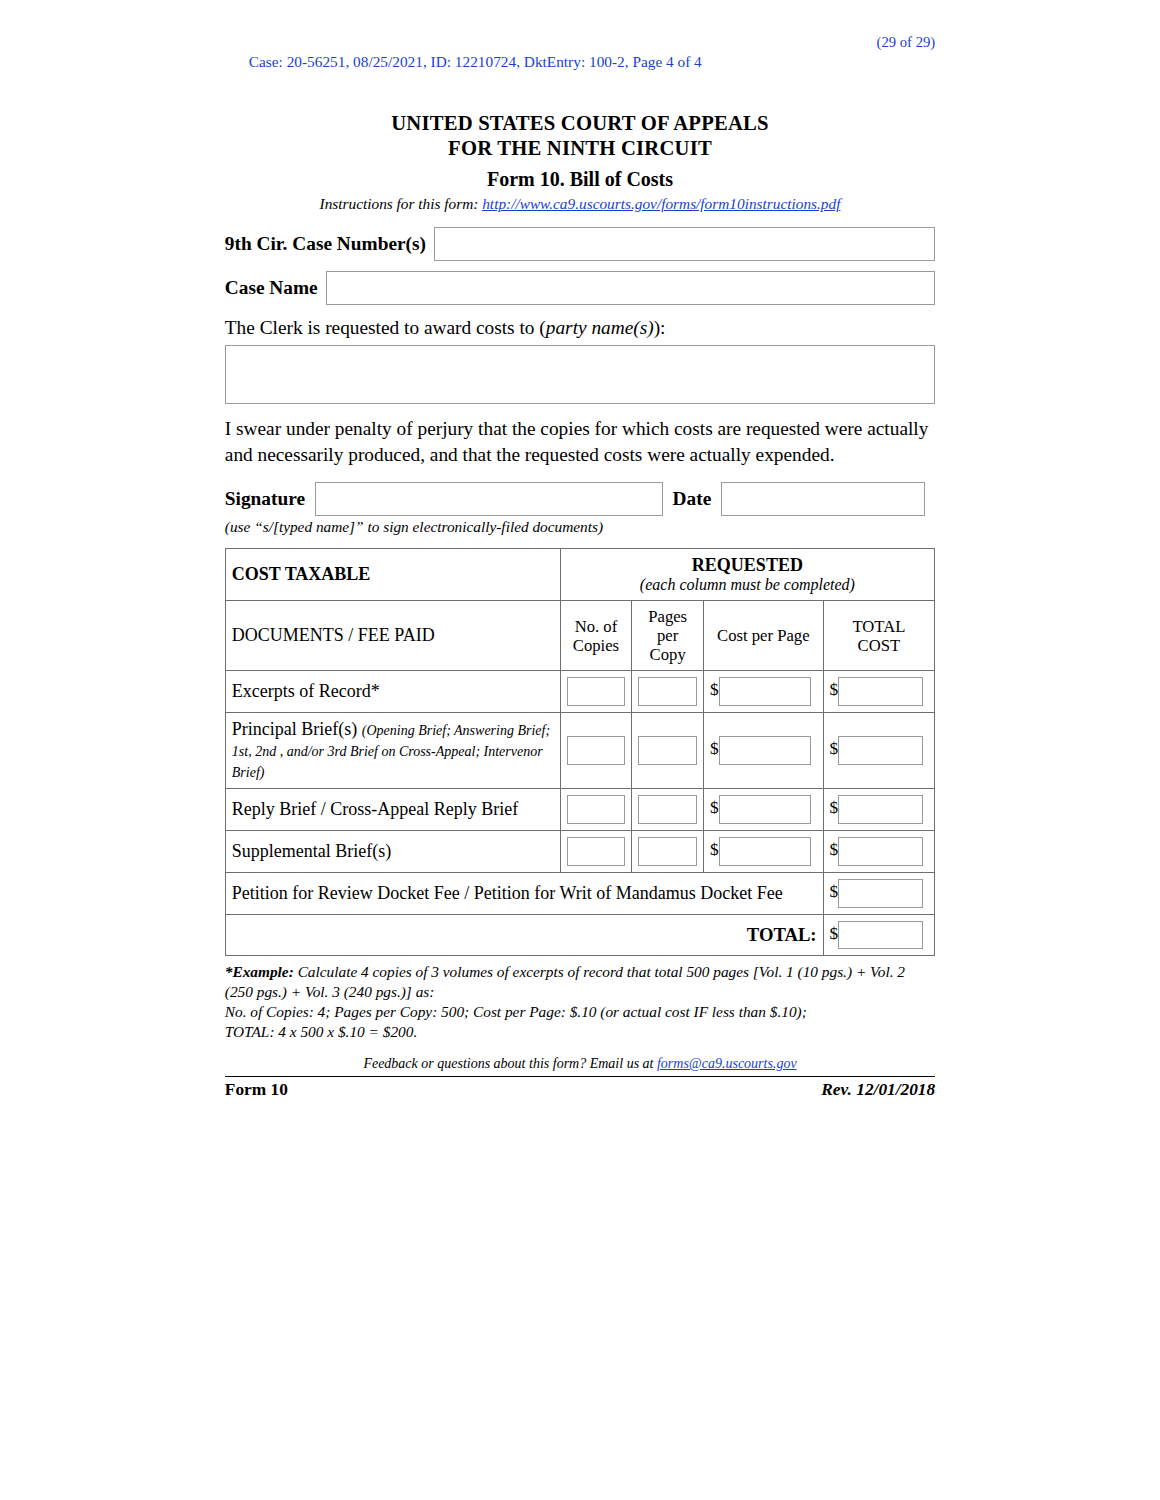(29 of 29)
Case: 20-56251, 08/25/2021, ID: 12210724, DktEntry: 100-2, Page 4 of 4
UNITED STATES COURT OF APPEALS
FOR THE NINTH CIRCUIT
Form 10. Bill of Costs
Instructions for this form: http://www.ca9.uscourts.gov/forms/form10instructions.pdf
9th Cir. Case Number(s)
Case Name
The Clerk is requested to award costs to (party name(s)):
I swear under penalty of perjury that the copies for which costs are requested were actually and necessarily produced, and that the requested costs were actually expended.
Signature Date
(use “s/[typed name]” to sign electronically-filed documents)
| COST TAXABLE | REQUESTED (each column must be completed) |
| --- | --- |
| DOCUMENTS / FEE PAID | No. of Copies | Pages per Copy | Cost per Page | TOTAL COST |
| Excerpts of Record* | | | $ | $ |
| Principal Brief(s) (Opening Brief; Answering Brief; 1st, 2nd , and/or 3rd Brief on Cross-Appeal; Intervenor Brief) | | | $ | $ |
| Reply Brief / Cross-Appeal Reply Brief | | | $ | $ |
| Supplemental Brief(s) | | | $ | $ |
| Petition for Review Docket Fee / Petition for Writ of Mandamus Docket Fee | $ |
| TOTAL: | $ |
*Example: Calculate 4 copies of 3 volumes of excerpts of record that total 500 pages [Vol. 1 (10 pgs.) + Vol. 2 (250 pgs.) + Vol. 3 (240 pgs.)] as:
No. of Copies: 4; Pages per Copy: 500; Cost per Page: $.10 (or actual cost IF less than $.10);
TOTAL: 4 x 500 x $.10 = $200.
Feedback or questions about this form? Email us at forms@ca9.uscourts.gov
Form 10 Rev. 12/01/2018